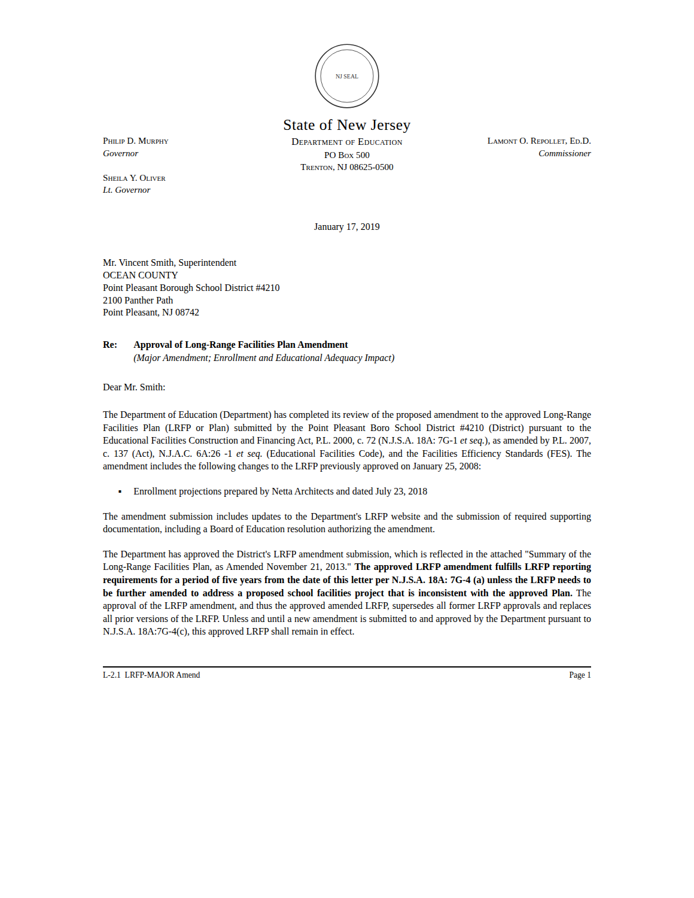Philip D. Murphy
Governor
Sheila Y. Oliver
Lt. Governor
State of New Jersey
Department of Education
PO Box 500
Trenton, NJ 08625-0500
Lamont O. Repollet, Ed.D.
Commissioner
January 17, 2019
Mr. Vincent Smith, Superintendent
OCEAN COUNTY
Point Pleasant Borough School District #4210
2100 Panther Path
Point Pleasant, NJ 08742
Re: Approval of Long-Range Facilities Plan Amendment
(Major Amendment; Enrollment and Educational Adequacy Impact)
Dear Mr. Smith:
The Department of Education (Department) has completed its review of the proposed amendment to the approved Long-Range Facilities Plan (LRFP or Plan) submitted by the Point Pleasant Boro School District #4210 (District) pursuant to the Educational Facilities Construction and Financing Act, P.L. 2000, c. 72 (N.J.S.A. 18A: 7G-1 et seq.), as amended by P.L. 2007, c. 137 (Act), N.J.A.C. 6A:26 -1 et seq. (Educational Facilities Code), and the Facilities Efficiency Standards (FES). The amendment includes the following changes to the LRFP previously approved on January 25, 2008:
Enrollment projections prepared by Netta Architects and dated July 23, 2018
The amendment submission includes updates to the Department's LRFP website and the submission of required supporting documentation, including a Board of Education resolution authorizing the amendment.
The Department has approved the District's LRFP amendment submission, which is reflected in the attached "Summary of the Long-Range Facilities Plan, as Amended November 21, 2013." The approved LRFP amendment fulfills LRFP reporting requirements for a period of five years from the date of this letter per N.J.S.A. 18A: 7G-4 (a) unless the LRFP needs to be further amended to address a proposed school facilities project that is inconsistent with the approved Plan. The approval of the LRFP amendment, and thus the approved amended LRFP, supersedes all former LRFP approvals and replaces all prior versions of the LRFP. Unless and until a new amendment is submitted to and approved by the Department pursuant to N.J.S.A. 18A:7G-4(c), this approved LRFP shall remain in effect.
L-2.1 LRFP-MAJOR Amend
Page 1